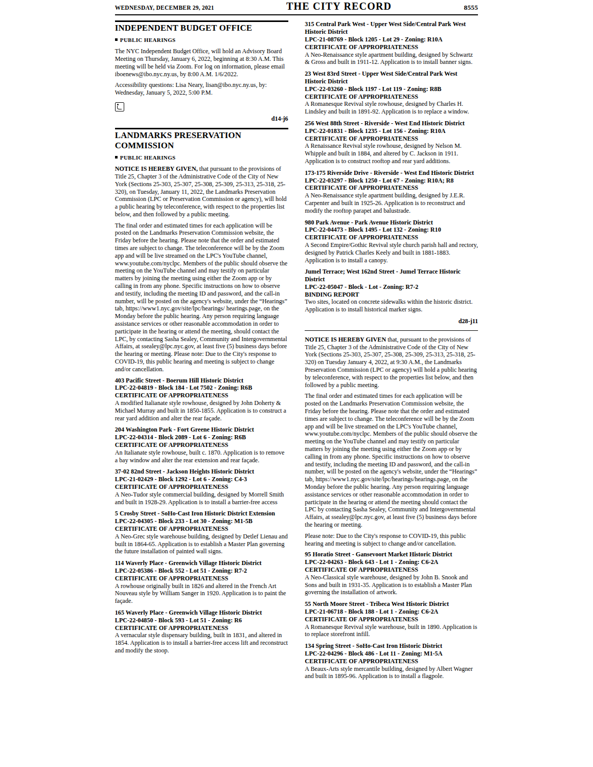Wednesday, December 29, 2021
THE CITY RECORD
8555
INDEPENDENT BUDGET OFFICE
PUBLIC HEARINGS
The NYC Independent Budget Office, will hold an Advisory Board Meeting on Thursday, January 6, 2022, beginning at 8:30 A.M. This meeting will be held via Zoom. For log on information, please email iboenews@ibo.nyc.ny.us, by 8:00 A.M. 1/6/2022.
Accessibility questions: Lisa Neary, lisan@ibo.nyc.ny.us, by: Wednesday, January 5, 2022, 5:00 P.M.
d14-j6
LANDMARKS PRESERVATION COMMISSION
PUBLIC HEARINGS
NOTICE IS HEREBY GIVEN, that pursuant to the provisions of Title 25, Chapter 3 of the Administrative Code of the City of New York (Sections 25-303, 25-307, 25-308, 25-309, 25-313, 25-318, 25-320), on Tuesday, January 11, 2022, the Landmarks Preservation Commission (LPC or Preservation Commission or agency), will hold a public hearing by teleconference, with respect to the properties list below, and then followed by a public meeting.
The final order and estimated times for each application will be posted on the Landmarks Preservation Commission website, the Friday before the hearing. Please note that the order and estimated times are subject to change. The teleconference will be by the Zoom app and will be live streamed on the LPC's YouTube channel, www.youtube.com/nyclpc. Members of the public should observe the meeting on the YouTube channel and may testify on particular matters by joining the meeting using either the Zoom app or by calling in from any phone. Specific instructions on how to observe and testify, including the meeting ID and password, and the call-in number, will be posted on the agency's website, under the “Hearings” tab, https://www1.nyc.gov/site/lpc/hearings/ hearings.page, on the Monday before the public hearing. Any person requiring language assistance services or other reasonable accommodation in order to participate in the hearing or attend the meeting, should contact the LPC, by contacting Sasha Sealey, Community and Intergovernmental Affairs, at ssealey@lpc.nyc.gov, at least five (5) business days before the hearing or meeting. Please note: Due to the City's response to COVID-19, this public hearing and meeting is subject to change and/or cancellation.
403 Pacific Street - Boerum Hill Historic District
LPC-22-04819 - Block 184 - Lot 7502 - Zoning: R6B
CERTIFICATE OF APPROPRIATENESS
A modified Italianate style rowhouse, designed by John Doherty & Michael Murray and built in 1850-1855. Application is to construct a rear yard addition and alter the rear façade.
204 Washington Park - Fort Greene Historic District
LPC-22-04314 - Block 2089 - Lot 6 - Zoning: R6B
CERTIFICATE OF APPROPRIATENESS
An Italianate style rowhouse, built c. 1870. Application is to remove a bay window and alter the rear extension and rear façade.
37-02 82nd Street - Jackson Heights Historic District
LPC-21-02429 - Block 1292 - Lot 6 - Zoning: C4-3
CERTIFICATE OF APPROPRIATENESS
A Neo-Tudor style commercial building, designed by Morrell Smith and built in 1928-29. Application is to install a barrier-free access
5 Crosby Street - SoHo-Cast Iron Historic District Extension
LPC-22-04305 - Block 233 - Lot 30 - Zoning: M1-5B
CERTIFICATE OF APPROPRIATENESS
A Neo-Grec style warehouse building, designed by Detlef Lienau and built in 1864-65. Application is to establish a Master Plan governing the future installation of painted wall signs.
114 Waverly Place - Greenwich Village Historic District
LPC-22-05386 - Block 552 - Lot 51 - Zoning: R7-2
CERTIFICATE OF APPROPRIATENESS
A rowhouse originally built in 1826 and altered in the French Art Nouveau style by William Sanger in 1920. Application is to paint the façade.
165 Waverly Place - Greenwich Village Historic District
LPC-22-04850 - Block 593 - Lot 51 - Zoning: R6
CERTIFICATE OF APPROPRIATENESS
A vernacular style dispensary building, built in 1831, and altered in 1854. Application is to install a barrier-free access lift and reconstruct and modify the stoop.
315 Central Park West - Upper West Side/Central Park West Historic District
LPC-21-08769 - Block 1205 - Lot 29 - Zoning: R10A
CERTIFICATE OF APPROPRIATENESS
A Neo-Renaissance style apartment building, designed by Schwartz & Gross and built in 1911-12. Application is to install banner signs.
23 West 83rd Street - Upper West Side/Central Park West Historic District
LPC-22-03260 - Block 1197 - Lot 119 - Zoning: R8B
CERTIFICATE OF APPROPRIATENESS
A Romanesque Revival style rowhouse, designed by Charles H. Lindsley and built in 1891-92. Application is to replace a window.
256 West 88th Street - Riverside - West End Historic District
LPC-22-01831 - Block 1235 - Lot 156 - Zoning: R10A
CERTIFICATE OF APPROPRIATENESS
A Renaissance Revival style rowhouse, designed by Nelson M. Whipple and built in 1884, and altered by C. Jackson in 1911. Application is to construct rooftop and rear yard additions.
173-175 Riverside Drive - Riverside - West End Historic District
LPC-22-03297 - Block 1250 - Lot 67 - Zoning: R10A; R8
CERTIFICATE OF APPROPRIATENESS
A Neo-Renaissance style apartment building, designed by J.E.R. Carpenter and built in 1925-26. Application is to reconstruct and modify the rooftop parapet and balustrade.
980 Park Avenue - Park Avenue Historic District
LPC-22-04473 - Block 1495 - Lot 132 - Zoning: R10
CERTIFICATE OF APPROPRIATENESS
A Second Empire/Gothic Revival style church parish hall and rectory, designed by Patrick Charles Keely and built in 1881-1883. Application is to install a canopy.
Jumel Terrace; West 162nd Street - Jumel Terrace Historic District
LPC-22-05047 - Block - Lot - Zoning: R7-2
BINDING REPORT
Two sites, located on concrete sidewalks within the historic district. Application is to install historical marker signs.
d28-j11
NOTICE IS HEREBY GIVEN that, pursuant to the provisions of Title 25, Chapter 3 of the Administrative Code of the City of New York (Sections 25-303, 25-307, 25-308, 25-309, 25-313, 25-318, 25-320) on Tuesday January 4, 2022, at 9:30 A.M., the Landmarks Preservation Commission (LPC or agency) will hold a public hearing by teleconference, with respect to the properties list below, and then followed by a public meeting.
The final order and estimated times for each application will be posted on the Landmarks Preservation Commission website, the Friday before the hearing. Please note that the order and estimated times are subject to change. The teleconference will be by the Zoom app and will be live streamed on the LPC's YouTube channel, www.youtube.com/nyclpc. Members of the public should observe the meeting on the YouTube channel and may testify on particular matters by joining the meeting using either the Zoom app or by calling in from any phone. Specific instructions on how to observe and testify, including the meeting ID and password, and the call-in number, will be posted on the agency's website, under the “Hearings” tab, https://www1.nyc.gov/site/lpc/hearings/hearings.page, on the Monday before the public hearing. Any person requiring language assistance services or other reasonable accommodation in order to participate in the hearing or attend the meeting should contact the LPC by contacting Sasha Sealey, Community and Intergovernmental Affairs, at ssealey@lpc.nyc.gov, at least five (5) business days before the hearing or meeting.
Please note: Due to the City's response to COVID-19, this public hearing and meeting is subject to change and/or cancellation.
95 Horatio Street - Gansevoort Market Historic District
LPC-22-04263 - Block 643 - Lot 1 - Zoning: C6-2A
CERTIFICATE OF APPROPRIATENESS
A Neo-Classical style warehouse, designed by John B. Snook and Sons and built in 1931-35. Application is to establish a Master Plan governing the installation of artwork.
55 North Moore Street - Tribeca West Historic District
LPC-21-06718 - Block 188 - Lot 1 - Zoning: C6-2A
CERTIFICATE OF APPROPRIATENESS
A Romanesque Revival style warehouse, built in 1890. Application is to replace storefront infill.
134 Spring Street - SoHo-Cast Iron Historic District
LPC-22-04296 - Block 486 - Lot 11 - Zoning: M1-5A
CERTIFICATE OF APPROPRIATENESS
A Beaux-Arts style mercantile building, designed by Albert Wagner and built in 1895-96. Application is to install a flagpole.